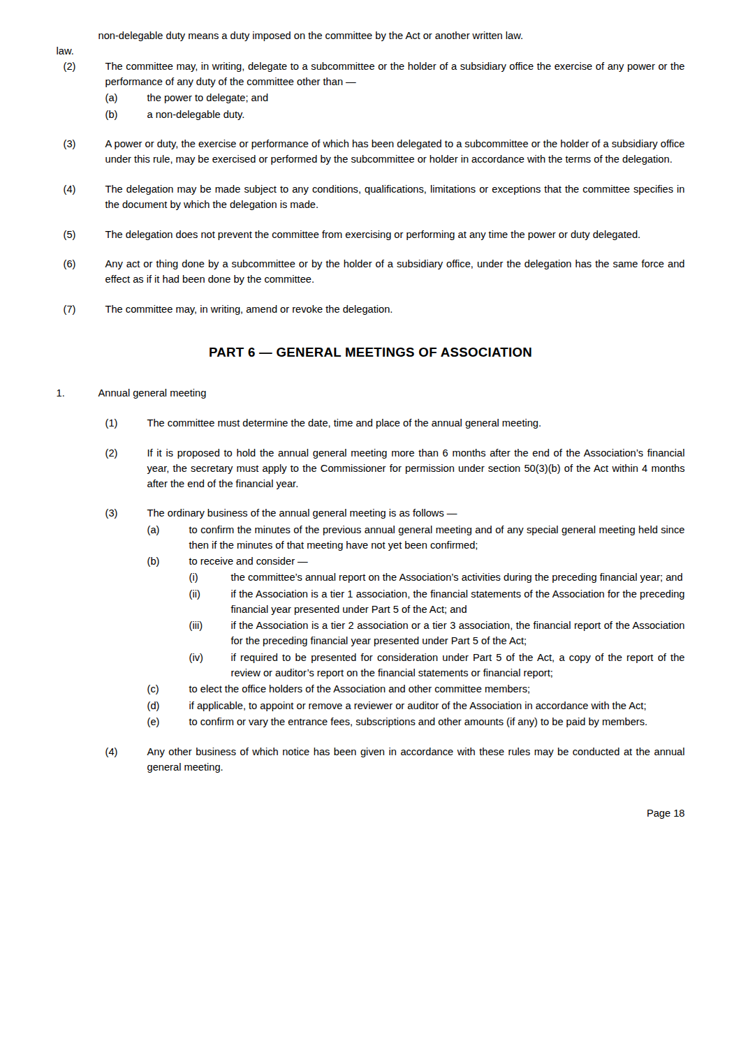law.
non-delegable duty means a duty imposed on the committee by the Act or another written law.
(2)
The committee may, in writing, delegate to a subcommittee or the holder of a subsidiary office the exercise of any power or the performance of any duty of the committee other than —
(a)
the power to delegate; and
(b)
a non-delegable duty.
(3)
A power or duty, the exercise or performance of which has been delegated to a subcommittee or the holder of a subsidiary office under this rule, may be exercised or performed by the subcommittee or holder in accordance with the terms of the delegation.
(4)
The delegation may be made subject to any conditions, qualifications, limitations or exceptions that the committee specifies in the document by which the delegation is made.
(5)
The delegation does not prevent the committee from exercising or performing at any time the power or duty delegated.
(6)
Any act or thing done by a subcommittee or by the holder of a subsidiary office, under the delegation has the same force and effect as if it had been done by the committee.
(7)
The committee may, in writing, amend or revoke the delegation.
PART 6 — GENERAL MEETINGS OF ASSOCIATION
1.
Annual general meeting
(1)
The committee must determine the date, time and place of the annual general meeting.
(2)
If it is proposed to hold the annual general meeting more than 6 months after the end of the Association’s financial year, the secretary must apply to the Commissioner for permission under section 50(3)(b) of the Act within 4 months after the end of the financial year.
(3)
The ordinary business of the annual general meeting is as follows —
(a)
to confirm the minutes of the previous annual general meeting and of any special general meeting held since then if the minutes of that meeting have not yet been confirmed;
(b)
to receive and consider —
(i)
the committee’s annual report on the Association’s activities during the preceding financial year; and
(ii)
if the Association is a tier 1 association, the financial statements of the Association for the preceding financial year presented under Part 5 of the Act; and
(iii)
if the Association is a tier 2 association or a tier 3 association, the financial report of the Association for the preceding financial year presented under Part 5 of the Act;
(iv)
if required to be presented for consideration under Part 5 of the Act, a copy of the report of the review or auditor’s report on the financial statements or financial report;
(c)
to elect the office holders of the Association and other committee members;
(d)
if applicable, to appoint or remove a reviewer or auditor of the Association in accordance with the Act;
(e)
to confirm or vary the entrance fees, subscriptions and other amounts (if any) to be paid by members.
(4)
Any other business of which notice has been given in accordance with these rules may be conducted at the annual general meeting.
Page 18